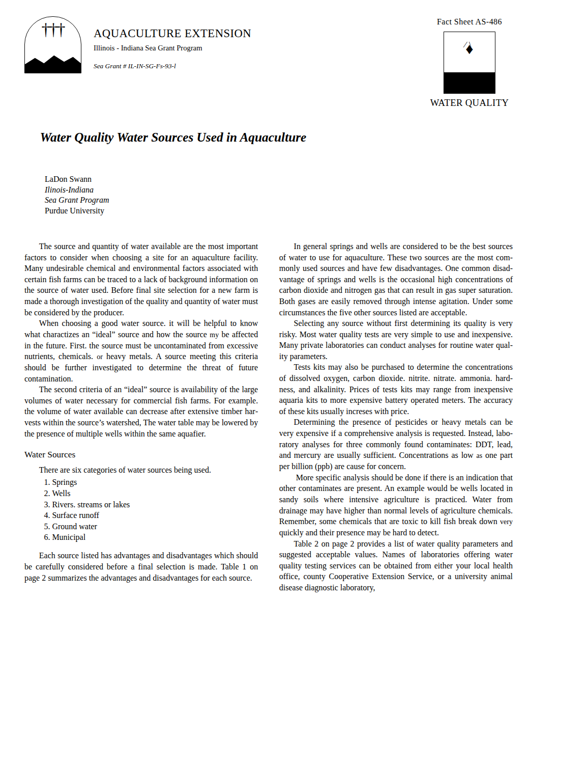†††
Aquaculture Extension
Illinois - Indiana Sea Grant Program
Sea Grant # IL-IN-SG-Fs-93-l
Fact Sheet AS-486
⁄\
♦
WATER QUALITY
Water Quality Water Sources Used in Aquaculture
LaDon Swann Ilinois-Indiana Sea Grant Program Purdue University
The source and quantity of water available are the most important factors to consider when choosing a site for an aquaculture facility. Many undesirable chemical and environmental factors associated with certain fish farms can be traced to a lack of background information on the source of water used. Before final site selection for a new farm is made a thorough investigation of the quality and quantity of water must be considered by the producer.
When choosing a good water source. it will be helpful to know what charactizes an “ideal” source and how the source my be affected in the future. First. the source must be uncontaminated from excessive nutrients, chemicals. or heavy metals. A source meeting this criteria should be further investigated to determine the threat of future contamination.
The second criteria of an “ideal” source is availability of the large volumes of water necessary for commercial fish farms. For example. the volume of water available can decrease after extensive timber harvests within the source’s watershed, The water table may be lowered by the presence of multiple wells within the same aquafier.
Water Sources
There are six categories of water sources being used.
Springs
Wells
Rivers. streams or lakes
Surface runoff
Ground water
Municipal
Each source listed has advantages and disadvantages which should be carefully considered before a final selection is made. Table 1 on page 2 summarizes the advantages and disadvantages for each source.
In general springs and wells are considered to be the best sources of water to use for aquaculture. These two sources are the most commonly used sources and have few disadvantages. One common disadvantage of springs and wells is the occasional high concentrations of carbon dioxide and nitrogen gas that can result in gas super saturation. Both gases are easily removed through intense agitation. Under some circumstances the five other sources listed are acceptable.
Selecting any source without first determining its quality is very risky. Most water quality tests are very simple to use and inexpensive. Many private laboratories can conduct analyses for routine water quality parameters.
Tests kits may also be purchased to determine the concentrations of dissolved oxygen, carbon dioxide. nitrite. nitrate. ammonia. hardness, and alkalinity. Prices of tests kits may range from inexpensive aquaria kits to more expensive battery operated meters. The accuracy of these kits usually increses with price.
Determining the presence of pesticides or heavy metals can be very expensive if a comprehensive analysis is requested. Instead, laboratory analyses for three commonly found contaminates: DDT, lead, and mercury are usually sufficient. Concentrations as low as one part per billion (ppb) are cause for concern.
More specific analysis should be done if there is an indication that other contaminates are present. An example would be wells located in sandy soils where intensive agriculture is practiced. Water from drainage may have higher than normal levels of agriculture chemicals. Remember, some chemicals that are toxic to kill fish break down very quickly and their presence may be hard to detect.
Table 2 on page 2 provides a list of water quality parameters and suggested acceptable values. Names of laboratories offering water quality testing services can be obtained from either your local health office, county Cooperative Extension Service, or a university animal disease diagnostic laboratory,